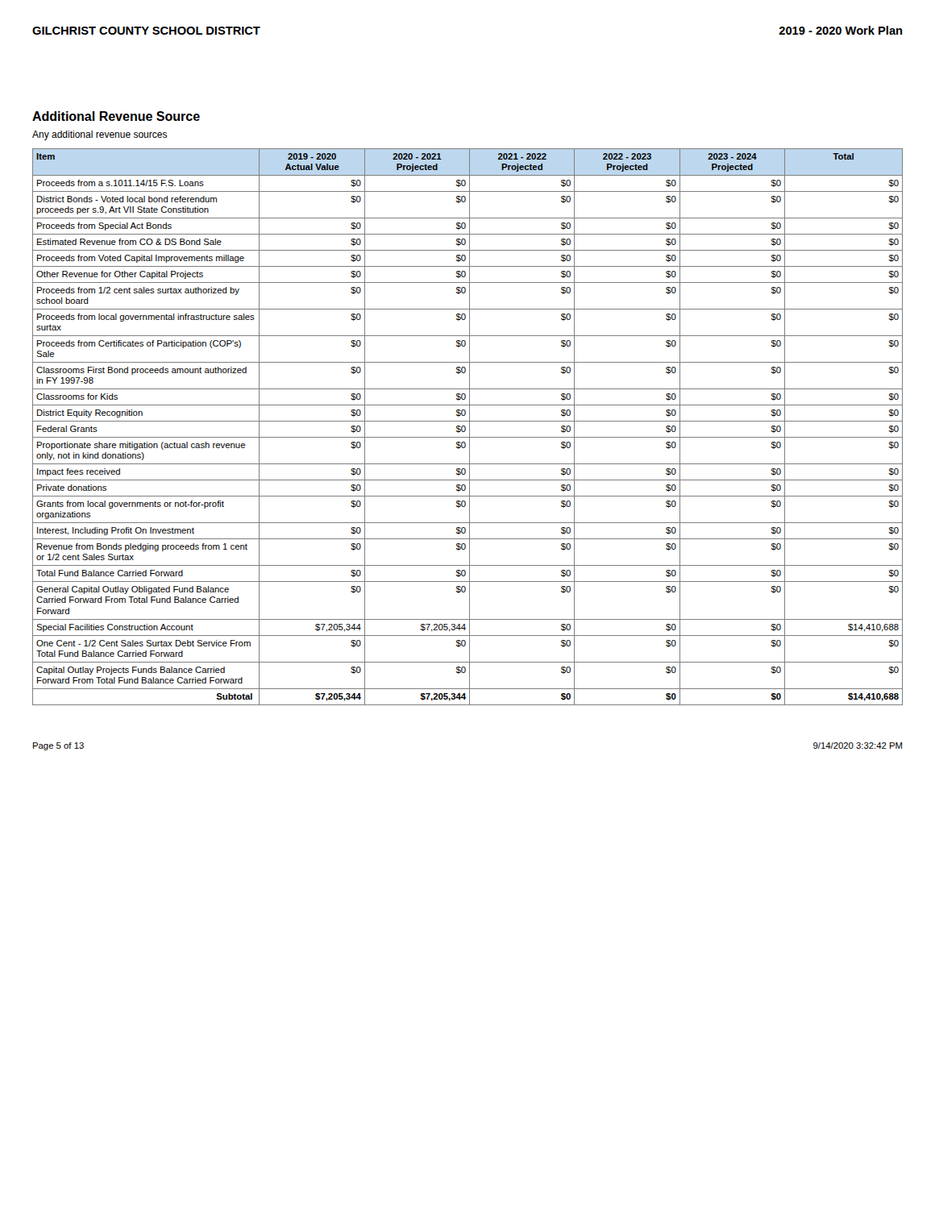GILCHRIST COUNTY SCHOOL DISTRICT 2019 - 2020 Work Plan
Additional Revenue Source
Any additional revenue sources
Additional Revenue Source
| Item | 2019 - 2020 Actual Value | 2020 - 2021 Projected | 2021 - 2022 Projected | 2022 - 2023 Projected | 2023 - 2024 Projected | Total |
| --- | --- | --- | --- | --- | --- | --- |
| Proceeds from a s.1011.14/15 F.S. Loans | $0 | $0 | $0 | $0 | $0 | $0 |
| District Bonds - Voted local bond referendum proceeds per s.9, Art VII State Constitution | $0 | $0 | $0 | $0 | $0 | $0 |
| Proceeds from Special Act Bonds | $0 | $0 | $0 | $0 | $0 | $0 |
| Estimated Revenue from CO & DS Bond Sale | $0 | $0 | $0 | $0 | $0 | $0 |
| Proceeds from Voted Capital Improvements millage | $0 | $0 | $0 | $0 | $0 | $0 |
| Other Revenue for Other Capital Projects | $0 | $0 | $0 | $0 | $0 | $0 |
| Proceeds from 1/2 cent sales surtax authorized by school board | $0 | $0 | $0 | $0 | $0 | $0 |
| Proceeds from local governmental infrastructure sales surtax | $0 | $0 | $0 | $0 | $0 | $0 |
| Proceeds from Certificates of Participation (COP's) Sale | $0 | $0 | $0 | $0 | $0 | $0 |
| Classrooms First Bond proceeds amount authorized in FY 1997-98 | $0 | $0 | $0 | $0 | $0 | $0 |
| Classrooms for Kids | $0 | $0 | $0 | $0 | $0 | $0 |
| District Equity Recognition | $0 | $0 | $0 | $0 | $0 | $0 |
| Federal Grants | $0 | $0 | $0 | $0 | $0 | $0 |
| Proportionate share mitigation (actual cash revenue only, not in kind donations) | $0 | $0 | $0 | $0 | $0 | $0 |
| Impact fees received | $0 | $0 | $0 | $0 | $0 | $0 |
| Private donations | $0 | $0 | $0 | $0 | $0 | $0 |
| Grants from local governments or not-for-profit organizations | $0 | $0 | $0 | $0 | $0 | $0 |
| Interest, Including Profit On Investment | $0 | $0 | $0 | $0 | $0 | $0 |
| Revenue from Bonds pledging proceeds from 1 cent or 1/2 cent Sales Surtax | $0 | $0 | $0 | $0 | $0 | $0 |
| Total Fund Balance Carried Forward | $0 | $0 | $0 | $0 | $0 | $0 |
| General Capital Outlay Obligated Fund Balance Carried Forward From Total Fund Balance Carried Forward | $0 | $0 | $0 | $0 | $0 | $0 |
| Special Facilities Construction Account | $7,205,344 | $7,205,344 | $0 | $0 | $0 | $14,410,688 |
| One Cent - 1/2 Cent Sales Surtax Debt Service From Total Fund Balance Carried Forward | $0 | $0 | $0 | $0 | $0 | $0 |
| Capital Outlay Projects Funds Balance Carried Forward From Total Fund Balance Carried Forward | $0 | $0 | $0 | $0 | $0 | $0 |
| Subtotal | $7,205,344 | $7,205,344 | $0 | $0 | $0 | $14,410,688 |
Page 5 of 13 9/14/2020 3:32:42 PM